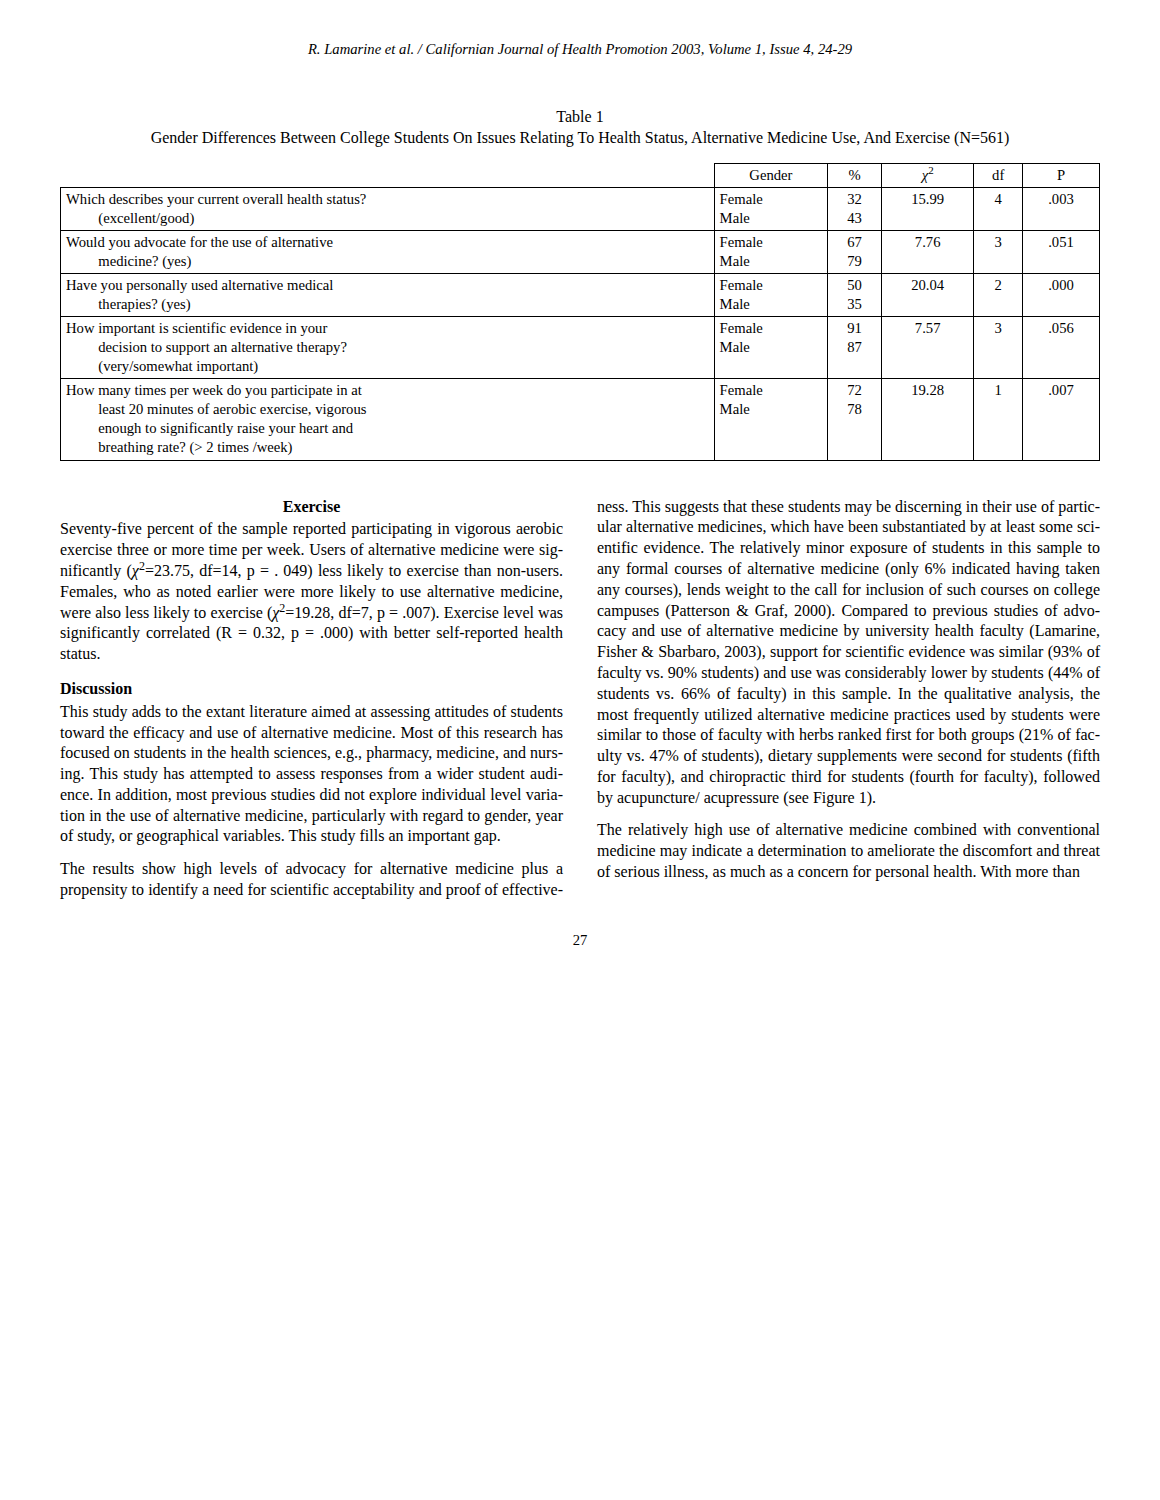R. Lamarine et al. / Californian Journal of Health Promotion 2003, Volume 1, Issue 4, 24-29
Table 1 Gender Differences Between College Students On Issues Relating To Health Status, Alternative Medicine Use, And Exercise (N=561)
| | Gender | % | χ 2 | df | P |
| --- | --- | --- | --- | --- | --- |
| Which describes your current overall health status? (excellent/good) | Female Male | 32 43 | 15.99 | 4 | .003 |
| Would you advocate for the use of alternative medicine? (yes) | Female Male | 67 79 | 7.76 | 3 | .051 |
| Have you personally used alternative medical therapies? (yes) | Female Male | 50 35 | 20.04 | 2 | .000 |
| How important is scientific evidence in your decision to support an alternative therapy? (very/somewhat important) | Female Male | 91 87 | 7.57 | 3 | .056 |
| How many times per week do you participate in at least 20 minutes of aerobic exercise, vigorous enough to significantly raise your heart and breathing rate? (> 2 times /week) | Female Male | 72 78 | 19.28 | 1 | .007 |
Exercise
Seventy-five percent of the sample reported participating in vigorous aerobic exercise three or more time per week. Users of alternative medicine were significantly (χ2=23.75, df=14, p = . 049) less likely to exercise than non-users. Females, who as noted earlier were more likely to use alternative medicine, were also less likely to exercise (χ2=19.28, df=7, p = .007). Exercise level was significantly correlated (R = 0.32, p = .000) with better self-reported health status.
Discussion
This study adds to the extant literature aimed at assessing attitudes of students toward the efficacy and use of alternative medicine. Most of this research has focused on students in the health sciences, e.g., pharmacy, medicine, and nursing. This study has attempted to assess responses from a wider student audience. In addition, most previous studies did not explore individual level variation in the use of alternative medicine, particularly with regard to gender, year of study, or geographical variables. This study fills an important gap.
The results show high levels of advocacy for alternative medicine plus a propensity to identify a need for scientific acceptability and proof of effectiveness. This suggests that these students may be discerning in their use of particular alternative medicines, which have been substantiated by at least some scientific evidence. The relatively minor exposure of students in this sample to any formal courses of alternative medicine (only 6% indicated having taken any courses), lends weight to the call for inclusion of such courses on college campuses (Patterson & Graf, 2000). Compared to previous studies of advocacy and use of alternative medicine by university health faculty (Lamarine, Fisher & Sbarbaro, 2003), support for scientific evidence was similar (93% of faculty vs. 90% students) and use was considerably lower by students (44% of students vs. 66% of faculty) in this sample. In the qualitative analysis, the most frequently utilized alternative medicine practices used by students were similar to those of faculty with herbs ranked first for both groups (21% of faculty vs. 47% of students), dietary supplements were second for students (fifth for faculty), and chiropractic third for students (fourth for faculty), followed by acupuncture/ acupressure (see Figure 1).
The relatively high use of alternative medicine combined with conventional medicine may indicate a determination to ameliorate the discomfort and threat of serious illness, as much as a concern for personal health. With more than
27